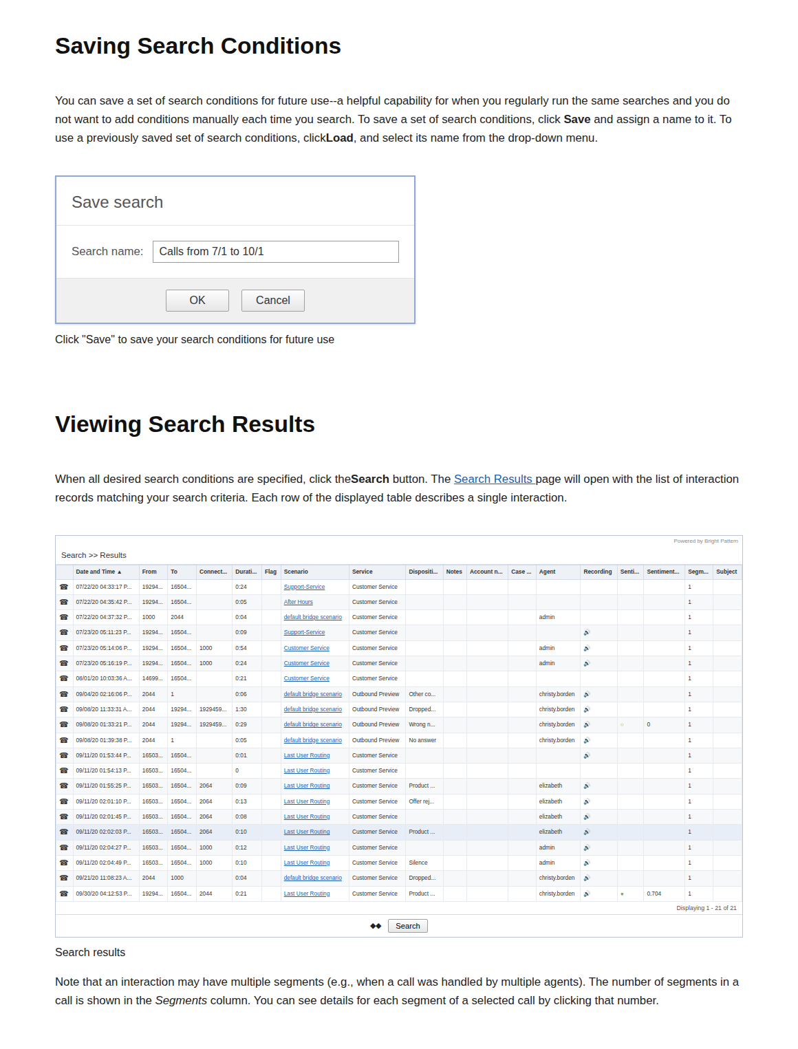Saving Search Conditions
You can save a set of search conditions for future use--a helpful capability for when you regularly run the same searches and you do not want to add conditions manually each time you search. To save a set of search conditions, click Save and assign a name to it. To use a previously saved set of search conditions, clickLoad, and select its name from the drop-down menu.
Save search
Search name:
OK Cancel
Click "Save" to save your search conditions for future use
Viewing Search Results
When all desired search conditions are specified, click theSearch button. The Search Results page will open with the list of interaction records matching your search criteria. Each row of the displayed table describes a single interaction.
Powered by Bright Pattern
Search >> Results
| | Date and Time ▲ | From | To | Connect... | Durati... | Flag | Scenario | Service | Dispositi... | Notes | Account n... | Case ... | Agent | Recording | Senti... | Sentiment... | Segm... | Subject |
| --- | --- | --- | --- | --- | --- | --- | --- | --- | --- | --- | --- | --- | --- | --- | --- | --- | --- | --- |
| | 07/22/20 04:33:17 P... | 19294... | 16504... | | 0:24 | | Support-Service | Customer Service | | | | | | | | | 1 | |
| | 07/22/20 04:35:42 P... | 19294... | 16504... | | 0:05 | | After Hours | Customer Service | | | | | | | | | 1 | |
| | 07/22/20 04:37:32 P... | 1000 | 2044 | | 0:04 | | default bridge scenario | Customer Service | | | | | admin | | | | 1 | |
| | 07/23/20 05:11:23 P... | 19294... | 16504... | | 0:09 | | Support-Service | Customer Service | | | | | | | | | 1 | |
| | 07/23/20 05:14:06 P... | 19294... | 16504... | 1000 | 0:54 | | Customer Service | Customer Service | | | | | admin | | | | 1 | |
| | 07/23/20 05:16:19 P... | 19294... | 16504... | 1000 | 0:24 | | Customer Service | Customer Service | | | | | admin | | | | 1 | |
| | 08/01/20 10:03:36 A... | 14699... | 16504... | | 0:21 | | Customer Service | Customer Service | | | | | | | | | 1 | |
| | 09/04/20 02:16:06 P... | 2044 | 1 | | 0:06 | | default bridge scenario | Outbound Preview | Other co... | | | | christy.borden | | | | 1 | |
| | 09/08/20 11:33:31 A... | 2044 | 19294... | 1929459... | 1:30 | | default bridge scenario | Outbound Preview | Dropped... | | | | christy.borden | | | | 1 | |
| | 09/08/20 01:33:21 P... | 2044 | 19294... | 1929459... | 0:29 | | default bridge scenario | Outbound Preview | Wrong n... | | | | christy.borden | | | 0 | 1 | |
| | 09/08/20 01:39:38 P... | 2044 | 1 | | 0:05 | | default bridge scenario | Outbound Preview | No answer | | | | christy.borden | | | | 1 | |
| | 09/11/20 01:53:44 P... | 16503... | 16504... | | 0:01 | | Last User Routing | Customer Service | | | | | | | | | 1 | |
| | 09/11/20 01:54:13 P... | 16503... | 16504... | | 0 | | Last User Routing | Customer Service | | | | | | | | | 1 | |
| | 09/11/20 01:55:25 P... | 16503... | 16504... | 2064 | 0:09 | | Last User Routing | Customer Service | Product ... | | | | elizabeth | | | | 1 | |
| | 09/11/20 02:01:10 P... | 16503... | 16504... | 2064 | 0:13 | | Last User Routing | Customer Service | Offer rej... | | | | elizabeth | | | | 1 | |
| | 09/11/20 02:01:45 P... | 16503... | 16504... | 2064 | 0:08 | | Last User Routing | Customer Service | | | | | elizabeth | | | | 1 | |
| | 09/11/20 02:02:03 P... | 16503... | 16504... | 2064 | 0:10 | | Last User Routing | Customer Service | Product ... | | | | elizabeth | | | | 1 | |
| | 09/11/20 02:04:27 P... | 16503... | 16504... | 1000 | 0:12 | | Last User Routing | Customer Service | | | | | admin | | | | 1 | |
| | 09/11/20 02:04:49 P... | 16503... | 16504... | 1000 | 0:10 | | Last User Routing | Customer Service | Silence | | | | admin | | | | 1 | |
| | 09/21/20 11:08:23 A... | 2044 | 1000 | | 0:04 | | default bridge scenario | Customer Service | Dropped... | | | | christy.borden | | | | 1 | |
| | 09/30/20 04:12:53 P... | 19294... | 16504... | 2044 | 0:21 | | Last User Routing | Customer Service | Product ... | | | | christy.borden | | | 0.704 | 1 | |
Displaying 1 - 21 of 21
◆◆ Search
Search results
Note that an interaction may have multiple segments (e.g., when a call was handled by multiple agents). The number of segments in a call is shown in the Segments column. You can see details for each segment of a selected call by clicking that number.